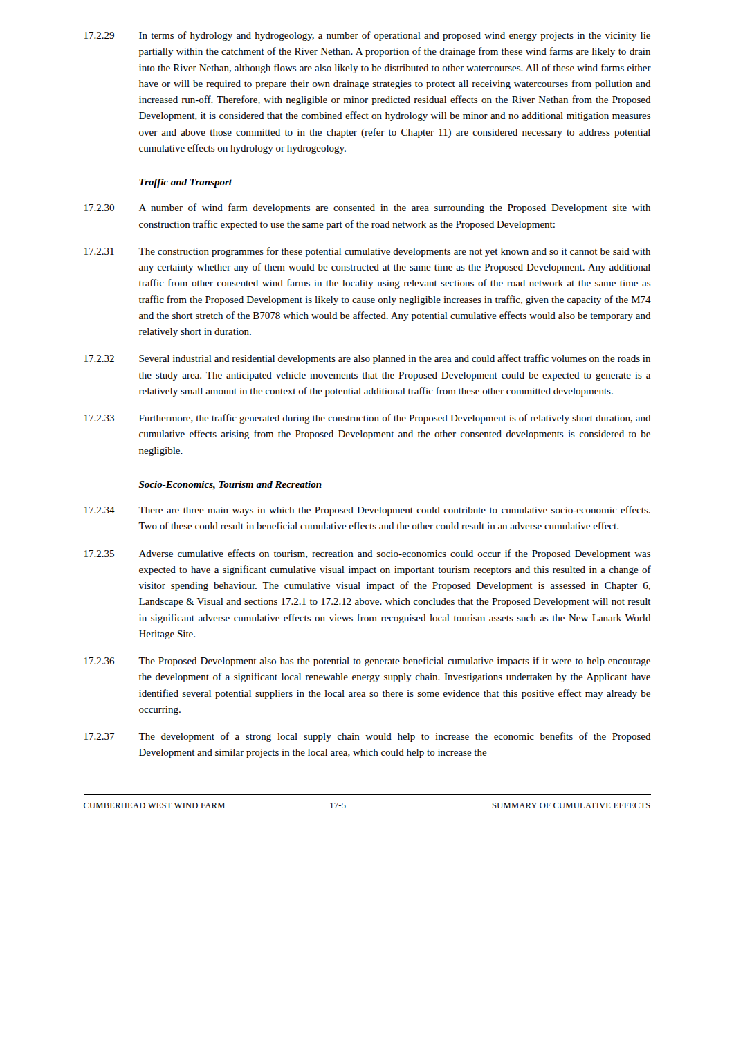17.2.29
In terms of hydrology and hydrogeology, a number of operational and proposed wind energy projects in the vicinity lie partially within the catchment of the River Nethan. A proportion of the drainage from these wind farms are likely to drain into the River Nethan, although flows are also likely to be distributed to other watercourses. All of these wind farms either have or will be required to prepare their own drainage strategies to protect all receiving watercourses from pollution and increased run-off. Therefore, with negligible or minor predicted residual effects on the River Nethan from the Proposed Development, it is considered that the combined effect on hydrology will be minor and no additional mitigation measures over and above those committed to in the chapter (refer to Chapter 11) are considered necessary to address potential cumulative effects on hydrology or hydrogeology.
Traffic and Transport
17.2.30
A number of wind farm developments are consented in the area surrounding the Proposed Development site with construction traffic expected to use the same part of the road network as the Proposed Development:
17.2.31
The construction programmes for these potential cumulative developments are not yet known and so it cannot be said with any certainty whether any of them would be constructed at the same time as the Proposed Development. Any additional traffic from other consented wind farms in the locality using relevant sections of the road network at the same time as traffic from the Proposed Development is likely to cause only negligible increases in traffic, given the capacity of the M74 and the short stretch of the B7078 which would be affected. Any potential cumulative effects would also be temporary and relatively short in duration.
17.2.32
Several industrial and residential developments are also planned in the area and could affect traffic volumes on the roads in the study area. The anticipated vehicle movements that the Proposed Development could be expected to generate is a relatively small amount in the context of the potential additional traffic from these other committed developments.
17.2.33
Furthermore, the traffic generated during the construction of the Proposed Development is of relatively short duration, and cumulative effects arising from the Proposed Development and the other consented developments is considered to be negligible.
Socio-Economics, Tourism and Recreation
17.2.34
There are three main ways in which the Proposed Development could contribute to cumulative socio-economic effects. Two of these could result in beneficial cumulative effects and the other could result in an adverse cumulative effect.
17.2.35
Adverse cumulative effects on tourism, recreation and socio-economics could occur if the Proposed Development was expected to have a significant cumulative visual impact on important tourism receptors and this resulted in a change of visitor spending behaviour. The cumulative visual impact of the Proposed Development is assessed in Chapter 6, Landscape & Visual and sections 17.2.1 to 17.2.12 above. which concludes that the Proposed Development will not result in significant adverse cumulative effects on views from recognised local tourism assets such as the New Lanark World Heritage Site.
17.2.36
The Proposed Development also has the potential to generate beneficial cumulative impacts if it were to help encourage the development of a significant local renewable energy supply chain. Investigations undertaken by the Applicant have identified several potential suppliers in the local area so there is some evidence that this positive effect may already be occurring.
17.2.37
The development of a strong local supply chain would help to increase the economic benefits of the Proposed Development and similar projects in the local area, which could help to increase the
CUMBERHEAD WEST WIND FARM 17-5 SUMMARY OF CUMULATIVE EFFECTS